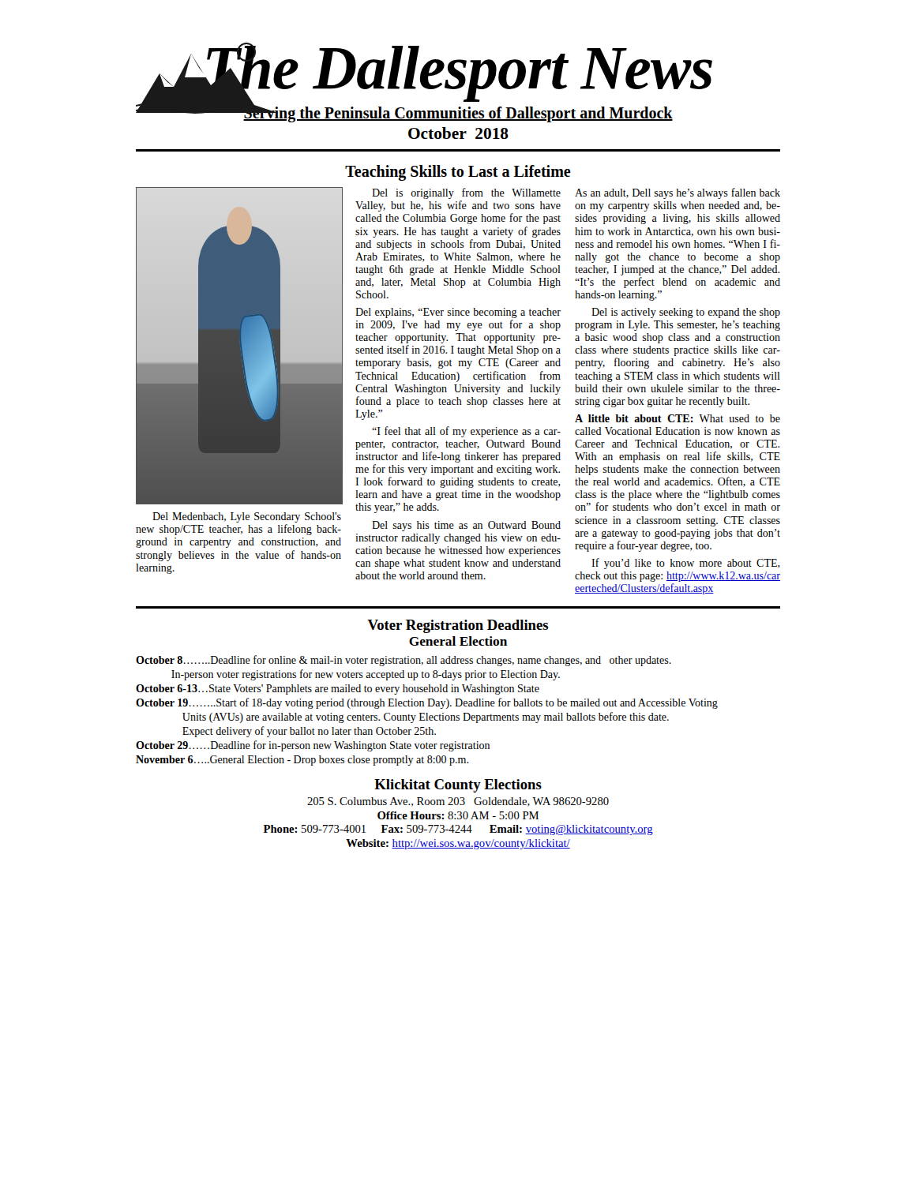The Dallesport News
Serving the Peninsula Communities of Dallesport and Murdock
October 2018
Teaching Skills to Last a Lifetime
Del Medenbach in the Lyle Secondary School shop.
Del Medenbach, Lyle Secondary School's new shop/CTE teacher, has a lifelong background in carpentry and construction, and strongly believes in the value of hands-on learning.
Del is originally from the Willamette Valley, but he, his wife and two sons have called the Columbia Gorge home for the past six years. He has taught a variety of grades and subjects in schools from Dubai, United Arab Emirates, to White Salmon, where he taught 6th grade at Henkle Middle School and, later, Metal Shop at Columbia High School.
Del explains, “Ever since becoming a teacher in 2009, I've had my eye out for a shop teacher opportunity. That opportunity presented itself in 2016. I taught Metal Shop on a temporary basis, got my CTE (Career and Technical Education) certification from Central Washington University and luckily found a place to teach shop classes here at Lyle.”
“I feel that all of my experience as a carpenter, contractor, teacher, Outward Bound instructor and life-long tinkerer has prepared me for this very important and exciting work. I look forward to guiding students to create, learn and have a great time in the woodshop this year,” he adds.
Del says his time as an Outward Bound instructor radically changed his view on education because he witnessed how experiences can shape what student know and understand about the world around them.
As an adult, Dell says he’s always fallen back on my carpentry skills when needed and, besides providing a living, his skills allowed him to work in Antarctica, own his own business and remodel his own homes. “When I finally got the chance to become a shop teacher, I jumped at the chance,” Del added. “It’s the perfect blend on academic and hands-on learning.”
Del is actively seeking to expand the shop program in Lyle. This semester, he’s teaching a basic wood shop class and a construction class where students practice skills like carpentry, flooring and cabinetry. He’s also teaching a STEM class in which students will build their own ukulele similar to the three-string cigar box guitar he recently built.
A little bit about CTE: What used to be called Vocational Education is now known as Career and Technical Education, or CTE. With an emphasis on real life skills, CTE helps students make the connection between the real world and academics. Often, a CTE class is the place where the “lightbulb comes on” for students who don’t excel in math or science in a classroom setting. CTE classes are a gateway to good-paying jobs that don’t require a four-year degree, too.
If you’d like to know more about CTE, check out this page: http://www.k12.wa.us/careerteched/Clusters/default.aspx
Voter Registration Deadlines
General Election
October 8……..Deadline for online & mail-in voter registration, all address changes, name changes, and other updates.
In-person voter registrations for new voters accepted up to 8-days prior to Election Day.
October 6-13…State Voters' Pamphlets are mailed to every household in Washington State
October 19……..Start of 18-day voting period (through Election Day). Deadline for ballots to be mailed out and Accessible Voting
Units (AVUs) are available at voting centers. County Elections Departments may mail ballots before this date.
Expect delivery of your ballot no later than October 25th.
October 29……Deadline for in-person new Washington State voter registration
November 6…..General Election - Drop boxes close promptly at 8:00 p.m.
Klickitat County Elections
205 S. Columbus Ave., Room 203 Goldendale, WA 98620-9280
Office Hours: 8:30 AM - 5:00 PM
Phone: 509-773-4001 Fax: 509-773-4244 Email: voting@klickitatcounty.org
Website: http://wei.sos.wa.gov/county/klickitat/